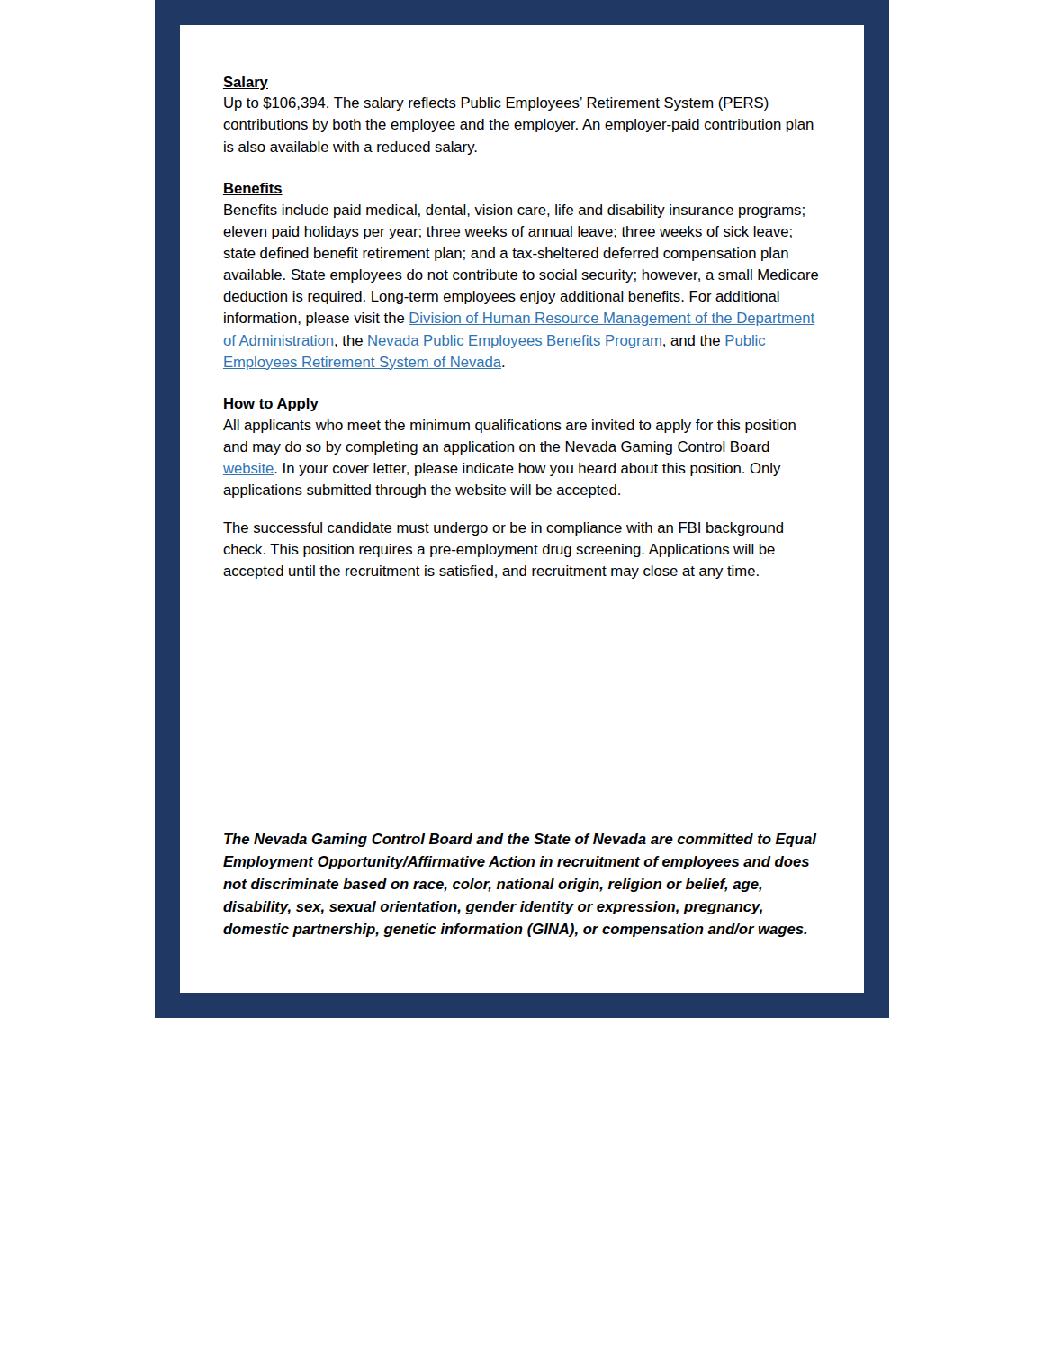Salary
Up to $106,394. The salary reflects Public Employees’ Retirement System (PERS) contributions by both the employee and the employer. An employer-paid contribution plan is also available with a reduced salary.
Benefits
Benefits include paid medical, dental, vision care, life and disability insurance programs; eleven paid holidays per year; three weeks of annual leave; three weeks of sick leave; state defined benefit retirement plan; and a tax-sheltered deferred compensation plan available. State employees do not contribute to social security; however, a small Medicare deduction is required. Long-term employees enjoy additional benefits. For additional information, please visit the Division of Human Resource Management of the Department of Administration, the Nevada Public Employees Benefits Program, and the Public Employees Retirement System of Nevada.
How to Apply
All applicants who meet the minimum qualifications are invited to apply for this position and may do so by completing an application on the Nevada Gaming Control Board website. In your cover letter, please indicate how you heard about this position. Only applications submitted through the website will be accepted.
The successful candidate must undergo or be in compliance with an FBI background check. This position requires a pre-employment drug screening. Applications will be accepted until the recruitment is satisfied, and recruitment may close at any time.
The Nevada Gaming Control Board and the State of Nevada are committed to Equal Employment Opportunity/Affirmative Action in recruitment of employees and does not discriminate based on race, color, national origin, religion or belief, age, disability, sex, sexual orientation, gender identity or expression, pregnancy, domestic partnership, genetic information (GINA), or compensation and/or wages.